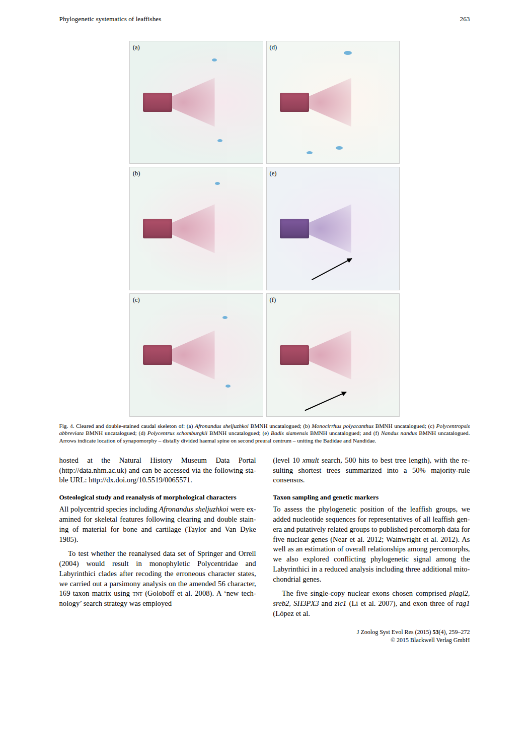Phylogenetic systematics of leaffishes 263
a
d
b
e
c
f
Fig. 4. Cleared and double-stained caudal skeleton of: (a) Afronandus sheljuzhkoi BMNH uncatalogued; (b) Monocirrhus polyacanthus BMNH uncatalogued; (c) Polycentropsis abbreviata BMNH uncatalogued; (d) Polycentrus schomburgkii BMNH uncatalogued; (e) Badis siamensis BMNH uncatalogued; and (f) Nandus nandus BMNH uncatalogued. Arrows indicate location of synapomorphy – distally divided haemal spine on second preural centrum – uniting the Badidae and Nandidae.
hosted at the Natural History Museum Data Portal (http://data.nhm.ac.uk) and can be accessed via the following stable URL: http://dx.doi.org/10.5519/0065571.
Osteological study and reanalysis of morphological characters
All polycentrid species including Afronandus sheljuzhkoi were examined for skeletal features following clearing and double staining of material for bone and cartilage (Taylor and Van Dyke 1985).
To test whether the reanalysed data set of Springer and Orrell (2004) would result in monophyletic Polycentridae and Labyrinthici clades after recoding the erroneous character states, we carried out a parsimony analysis on the amended 56 character, 169 taxon matrix using tnt (Goloboff et al. 2008). A ‘new technology’ search strategy was employed
(level 10 xmult search, 500 hits to best tree length), with the resulting shortest trees summarized into a 50% majority-rule consensus.
Taxon sampling and genetic markers
To assess the phylogenetic position of the leaffish groups, we added nucleotide sequences for representatives of all leaffish genera and putatively related groups to published percomorph data for five nuclear genes (Near et al. 2012; Wainwright et al. 2012). As well as an estimation of overall relationships among percomorphs, we also explored conflicting phylogenetic signal among the Labyrinthici in a reduced analysis including three additional mitochondrial genes.
The five single-copy nuclear exons chosen comprised plagl2, sreb2, SH3PX3 and zic1 (Li et al. 2007), and exon three of rag1 (López et al.
J Zoolog Syst Evol Res (2015) 53(4), 259–272
© 2015 Blackwell Verlag GmbH